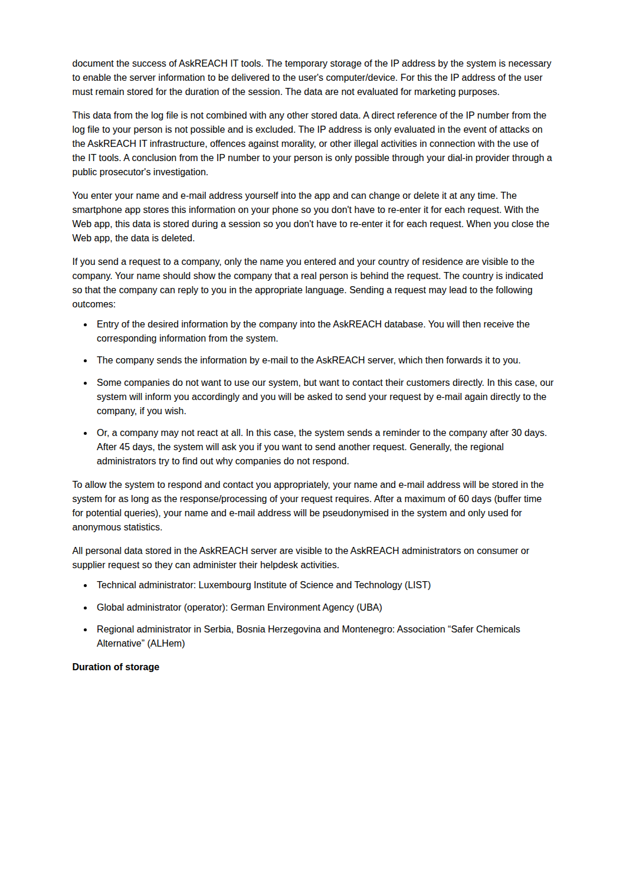document the success of AskREACH IT tools. The temporary storage of the IP address by the system is necessary to enable the server information to be delivered to the user's computer/device. For this the IP address of the user must remain stored for the duration of the session. The data are not evaluated for marketing purposes.
This data from the log file is not combined with any other stored data. A direct reference of the IP number from the log file to your person is not possible and is excluded. The IP address is only evaluated in the event of attacks on the AskREACH IT infrastructure, offences against morality, or other illegal activities in connection with the use of the IT tools. A conclusion from the IP number to your person is only possible through your dial-in provider through a public prosecutor's investigation.
You enter your name and e-mail address yourself into the app and can change or delete it at any time. The smartphone app stores this information on your phone so you don't have to re-enter it for each request. With the Web app, this data is stored during a session so you don't have to re-enter it for each request. When you close the Web app, the data is deleted.
If you send a request to a company, only the name you entered and your country of residence are visible to the company. Your name should show the company that a real person is behind the request. The country is indicated so that the company can reply to you in the appropriate language. Sending a request may lead to the following outcomes:
Entry of the desired information by the company into the AskREACH database. You will then receive the corresponding information from the system.
The company sends the information by e-mail to the AskREACH server, which then forwards it to you.
Some companies do not want to use our system, but want to contact their customers directly. In this case, our system will inform you accordingly and you will be asked to send your request by e-mail again directly to the company, if you wish.
Or, a company may not react at all. In this case, the system sends a reminder to the company after 30 days. After 45 days, the system will ask you if you want to send another request. Generally, the regional administrators try to find out why companies do not respond.
To allow the system to respond and contact you appropriately, your name and e-mail address will be stored in the system for as long as the response/processing of your request requires. After a maximum of 60 days (buffer time for potential queries), your name and e-mail address will be pseudonymised in the system and only used for anonymous statistics.
All personal data stored in the AskREACH server are visible to the AskREACH administrators on consumer or supplier request so they can administer their helpdesk activities.
Technical administrator: Luxembourg Institute of Science and Technology (LIST)
Global administrator (operator): German Environment Agency (UBA)
Regional administrator in Serbia, Bosnia Herzegovina and Montenegro: Association “Safer Chemicals Alternative” (ALHem)
Duration of storage